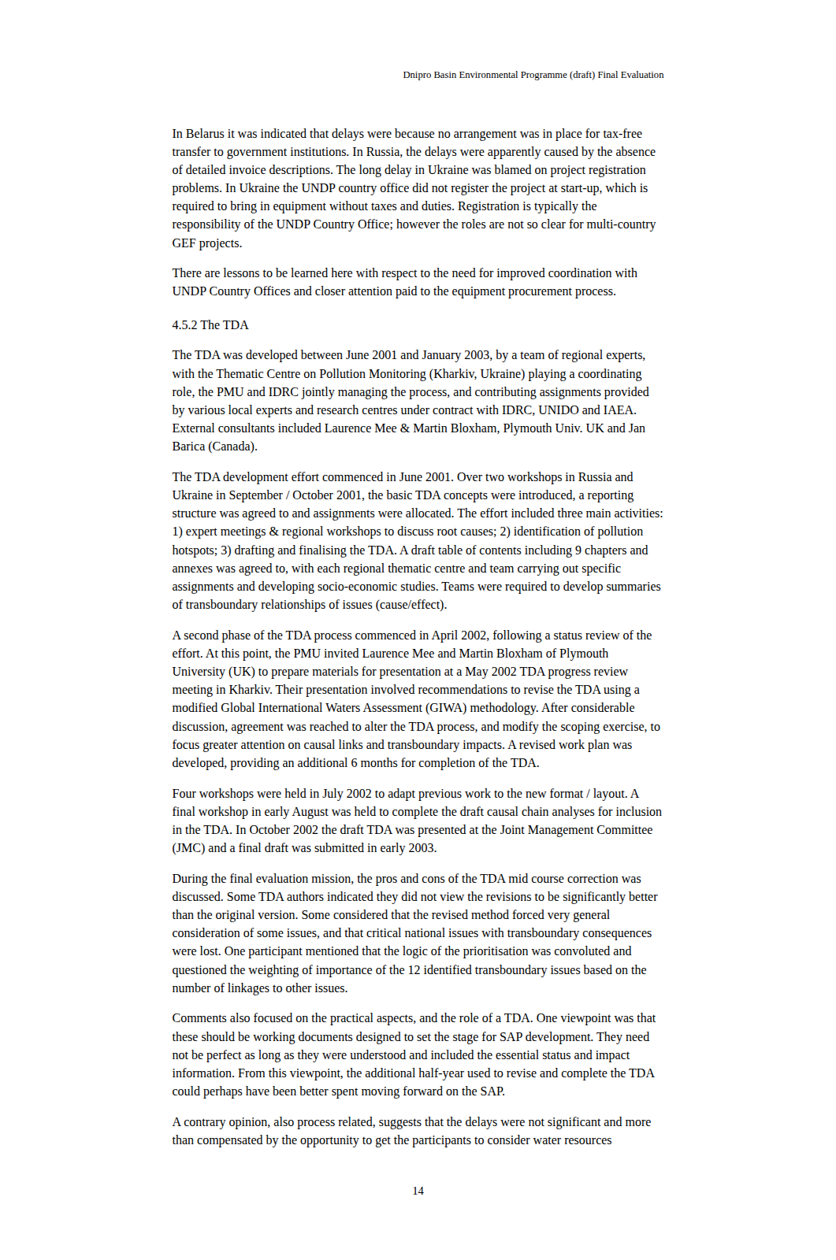Dnipro Basin Environmental Programme (draft) Final Evaluation
In Belarus it was indicated that delays were because no arrangement was in place for tax-free transfer to government institutions. In Russia, the delays were apparently caused by the absence of detailed invoice descriptions. The long delay in Ukraine was blamed on project registration problems. In Ukraine the UNDP country office did not register the project at start-up, which is required to bring in equipment without taxes and duties. Registration is typically the responsibility of the UNDP Country Office; however the roles are not so clear for multi-country GEF projects.
There are lessons to be learned here with respect to the need for improved coordination with UNDP Country Offices and closer attention paid to the equipment procurement process.
4.5.2 The TDA
The TDA was developed between June 2001 and January 2003, by a team of regional experts, with the Thematic Centre on Pollution Monitoring (Kharkiv, Ukraine) playing a coordinating role, the PMU and IDRC jointly managing the process, and contributing assignments provided by various local experts and research centres under contract with IDRC, UNIDO and IAEA. External consultants included Laurence Mee & Martin Bloxham, Plymouth Univ. UK and Jan Barica (Canada).
The TDA development effort commenced in June 2001. Over two workshops in Russia and Ukraine in September / October 2001, the basic TDA concepts were introduced, a reporting structure was agreed to and assignments were allocated. The effort included three main activities: 1) expert meetings & regional workshops to discuss root causes; 2) identification of pollution hotspots; 3) drafting and finalising the TDA. A draft table of contents including 9 chapters and annexes was agreed to, with each regional thematic centre and team carrying out specific assignments and developing socio-economic studies. Teams were required to develop summaries of transboundary relationships of issues (cause/effect).
A second phase of the TDA process commenced in April 2002, following a status review of the effort. At this point, the PMU invited Laurence Mee and Martin Bloxham of Plymouth University (UK) to prepare materials for presentation at a May 2002 TDA progress review meeting in Kharkiv. Their presentation involved recommendations to revise the TDA using a modified Global International Waters Assessment (GIWA) methodology. After considerable discussion, agreement was reached to alter the TDA process, and modify the scoping exercise, to focus greater attention on causal links and transboundary impacts. A revised work plan was developed, providing an additional 6 months for completion of the TDA.
Four workshops were held in July 2002 to adapt previous work to the new format / layout. A final workshop in early August was held to complete the draft causal chain analyses for inclusion in the TDA. In October 2002 the draft TDA was presented at the Joint Management Committee (JMC) and a final draft was submitted in early 2003.
During the final evaluation mission, the pros and cons of the TDA mid course correction was discussed. Some TDA authors indicated they did not view the revisions to be significantly better than the original version. Some considered that the revised method forced very general consideration of some issues, and that critical national issues with transboundary consequences were lost. One participant mentioned that the logic of the prioritisation was convoluted and questioned the weighting of importance of the 12 identified transboundary issues based on the number of linkages to other issues.
Comments also focused on the practical aspects, and the role of a TDA. One viewpoint was that these should be working documents designed to set the stage for SAP development. They need not be perfect as long as they were understood and included the essential status and impact information. From this viewpoint, the additional half-year used to revise and complete the TDA could perhaps have been better spent moving forward on the SAP.
A contrary opinion, also process related, suggests that the delays were not significant and more than compensated by the opportunity to get the participants to consider water resources
14